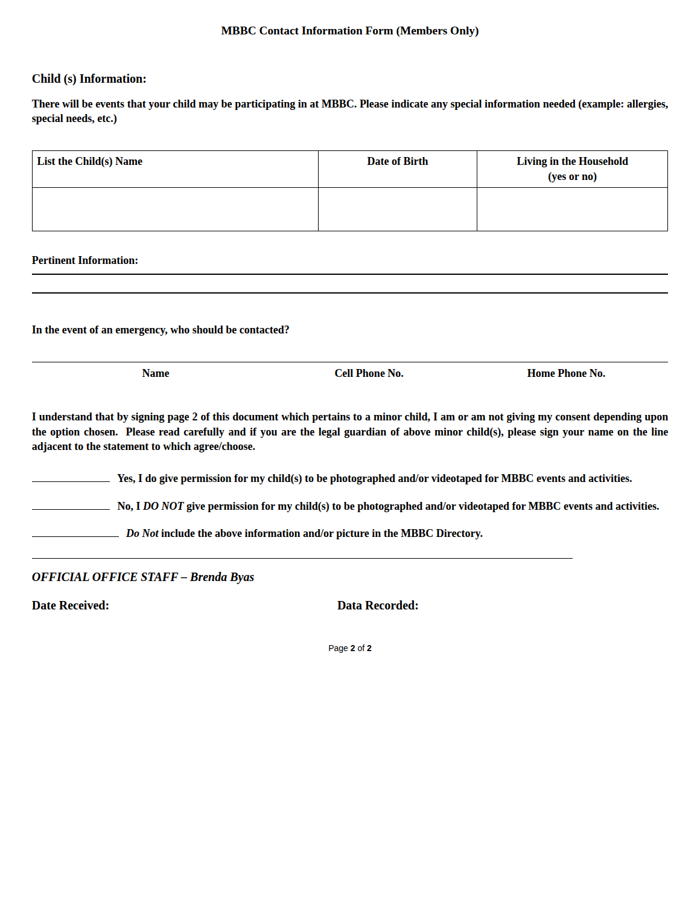MBBC Contact Information Form (Members Only)
Child (s) Information:
There will be events that your child may be participating in at MBBC. Please indicate any special information needed (example: allergies, special needs, etc.)
| List the Child(s) Name | Date of Birth | Living in the Household (yes or no) |
| --- | --- | --- |
Pertinent Information:
In the event of an emergency, who should be contacted?
| Name | Cell Phone No. | Home Phone No. |
I understand that by signing page 2 of this document which pertains to a minor child, I am or am not giving my consent depending upon the option chosen. Please read carefully and if you are the legal guardian of above minor child(s), please sign your name on the line adjacent to the statement to which agree/choose.
Yes, I do give permission for my child(s) to be photographed and/or videotaped for MBBC events and activities.
No, I DO NOT give permission for my child(s) to be photographed and/or videotaped for MBBC events and activities.
Do Not include the above information and/or picture in the MBBC Directory.
OFFICIAL OFFICE STAFF – Brenda Byas
| Date Received: | Data Recorded: |
Page 2 of 2